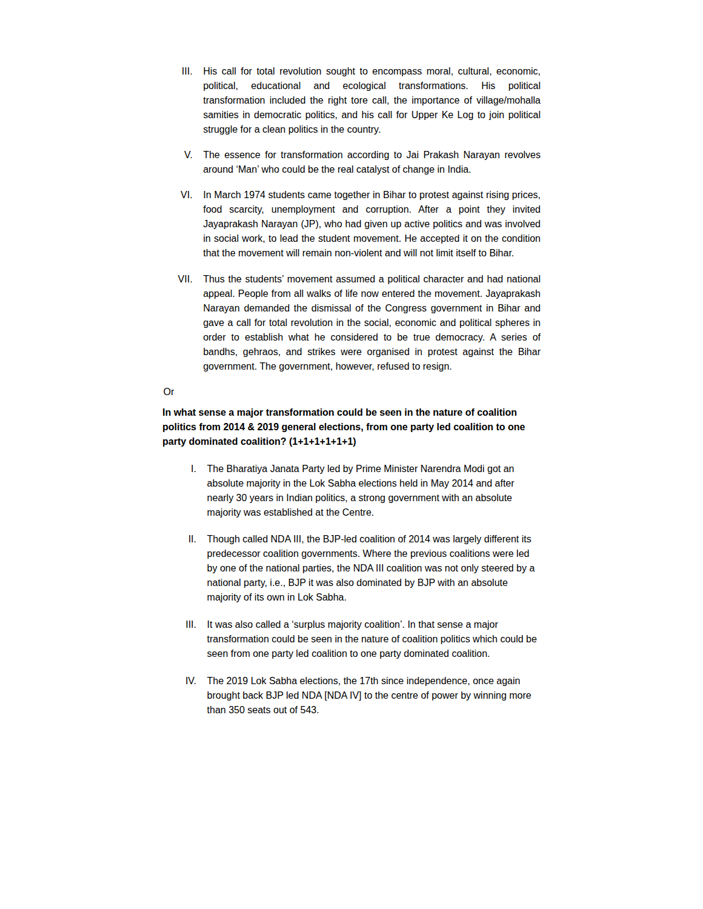III. His call for total revolution sought to encompass moral, cultural, economic, political, educational and ecological transformations. His political transformation included the right tore call, the importance of village/mohalla samities in democratic politics, and his call for Upper Ke Log to join political struggle for a clean politics in the country.
V. The essence for transformation according to Jai Prakash Narayan revolves around ‘Man’ who could be the real catalyst of change in India.
VI. In March 1974 students came together in Bihar to protest against rising prices, food scarcity, unemployment and corruption. After a point they invited Jayaprakash Narayan (JP), who had given up active politics and was involved in social work, to lead the student movement. He accepted it on the condition that the movement will remain non-violent and will not limit itself to Bihar.
VII. Thus the students’ movement assumed a political character and had national appeal. People from all walks of life now entered the movement. Jayaprakash Narayan demanded the dismissal of the Congress government in Bihar and gave a call for total revolution in the social, economic and political spheres in order to establish what he considered to be true democracy. A series of bandhs, gehraos, and strikes were organised in protest against the Bihar government. The government, however, refused to resign.
Or
In what sense a major transformation could be seen in the nature of coalition politics from 2014 & 2019 general elections, from one party led coalition to one party dominated coalition? (1+1+1+1+1+1)
I. The Bharatiya Janata Party led by Prime Minister Narendra Modi got an absolute majority in the Lok Sabha elections held in May 2014 and after nearly 30 years in Indian politics, a strong government with an absolute majority was established at the Centre.
II. Though called NDA III, the BJP-led coalition of 2014 was largely different its predecessor coalition governments. Where the previous coalitions were led by one of the national parties, the NDA III coalition was not only steered by a national party, i.e., BJP it was also dominated by BJP with an absolute majority of its own in Lok Sabha.
III. It was also called a ‘surplus majority coalition’. In that sense a major transformation could be seen in the nature of coalition politics which could be seen from one party led coalition to one party dominated coalition.
IV. The 2019 Lok Sabha elections, the 17th since independence, once again brought back BJP led NDA [NDA IV] to the centre of power by winning more than 350 seats out of 543.